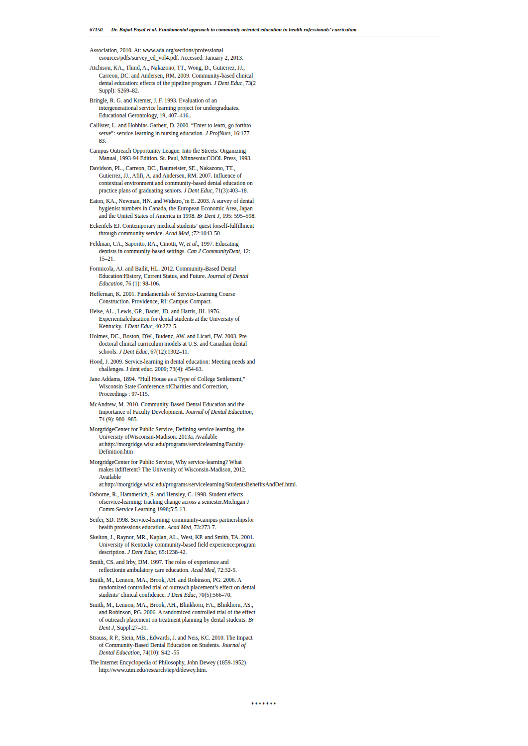67150 Dr. Bajad Payal et al. Fundamental approach to community oriented education in health rofessionals’ curriculum
Association, 2010. At: www.ada.org/sections/professional esources/pdfs/survey_ed_vol4.pdf. Accessed: January 2, 2013.
Atchison, KA., Thind, A., Nakazono, TT., Wong, D., Gutierrez, JJ., Carreon, DC. and Andersen, RM. 2009. Community-based clinical dental education: effects of the pipeline program. J Dent Educ, 73(2 Suppl): S269–82.
Bringle, R. G. and Kremer, J. F. 1993. Evaluation of an intergenerational service learning project for undergraduates. Educational Gerontology, 19, 407–416..
Callister, L. and Hobbins-Garbett, D. 2000. “Enter to learn, go forthto serve”: service-learning in nursing education. J ProfNurs, 16:177-83.
Campus Outreach Opportunity League. Into the Streets: Organizing Manual, 1993-94 Edition. St. Paul, Minnesota:COOL Press, 1993.
Davidson, PL., Carreon, DC., Baumeister, SE., Nakazono, TT., Gutierrez, JJ., Afifi, A. and Andersen, RM. 2007. Influence of contextual environment and community-based dental education on practice plans of graduating seniors. J Dent Educ, 71(3):403–18.
Eaton, KA., Newman, HN. and Widstro,¨m E. 2003. A survey of dental hygienist numbers in Canada, the European Economic Area, Japan and the United States of America in 1998. Br Dent J, 195: 595–598.
Eckenfels EJ. Contemporary medical students’ quest forself-fulfillment through community service. Acad Med, ;72:1043-50
Feldman, CA., Saporito, RA., Cinotti, W, et al., 1997. Educating dentists in community-based settings. Can J CommunityDent, 12: 15–21.
Formicola, AJ. and Bailit, HL. 2012. Community-Based Dental Education:History, Current Status, and Future. Journal of Dental Education, 76 (1): 98-106.
Heffernan, K. 2001. Fundamentals of Service-Learning Course Construction. Providence, RI: Campus Compact.
Heise, AL., Lewis, GP., Bader, JD. and Harris, JH. 1976. Experientialeducation for dental students at the University of Kentucky. J Dent Educ, 40:272-5.
Holmes, DC., Boston, DW., Budenz, AW. and Licari, FW. 2003. Pre-doctoral clinical curriculum models at U.S. and Canadian dental schools. J Dent Educ, 67(12):1302–11.
Hood, J. 2009. Service-learning in dental education: Meeting needs and challenges. J dent educ. 2009; 73(4): 454-63.
Jane Addams, 1894. “Hull House as a Type of College Settlement,” Wisconsin State Conference ofCharities and Correction, Proceedings : 97-115.
McAndrew, M. 2010. Community-Based Dental Education and the Importance of Faculty Development. Journal of Dental Education, 74 (9): 980- 985.
MorgridgeCenter for Public Service, Defining service learning, the University ofWisconsin-Madison. 2013a. Available at:http://morgridge.wisc.edu/programs/servicelearning/Faculty-Definition.htm
MorgridgeCenter for Public Service, Why service-learning? What makes itdifferent? The University of Wisconsin-Madison, 2012. Available at:http://morgridge.wisc.edu/programs/servicelearning/StudentsBenefitsAndDef.html.
Osborne, R., Hammerich, S. and Hensley, C. 1998. Student effects ofservice-learning: tracking change across a semester.Michigan J Comm Service Learning 1998;5:5-13.
Seifer, SD. 1998. Service-learning: community-campus partnershipsfor health professions education. Acad Med, 73:273-7.
Skelton, J., Raynor, MR., Kaplan, AL., West, KP. and Smith, TA. 2001. University of Kentucky community-based field experience:program description. J Dent Educ, 65:1238-42.
Smith, CS. and Irby, DM. 1997. The roles of experience and reflectionin ambulatory care education. Acad Med, 72:32-5.
Smith, M., Lennon, MA., Brook, AH. and Robinson, PG. 2006. A randomized controlled trial of outreach placement’s effect on dental students’ clinical confidence. J Dent Educ, 70(5):566–70.
Smith, M., Lennon, MA., Brook, AH., Blinkhorn, FA., Blinkhorn, AS., and Robinson, PG. 2006. A randomized controlled trial of the effect of outreach placement on treatment planning by dental students. Br Dent J, Suppl:27–31.
Strauss, R P., Stein, MB., Edwards, J. and Neis, KC. 2010. The Impact of Community-Based Dental Education on Students. Journal of Dental Education, 74(10): S42 -55
The Internet Encyclopedia of Philosophy, John Dewey (1859-1952) http://www.utm.edu/research/iep/d/dewey.htm.
*******